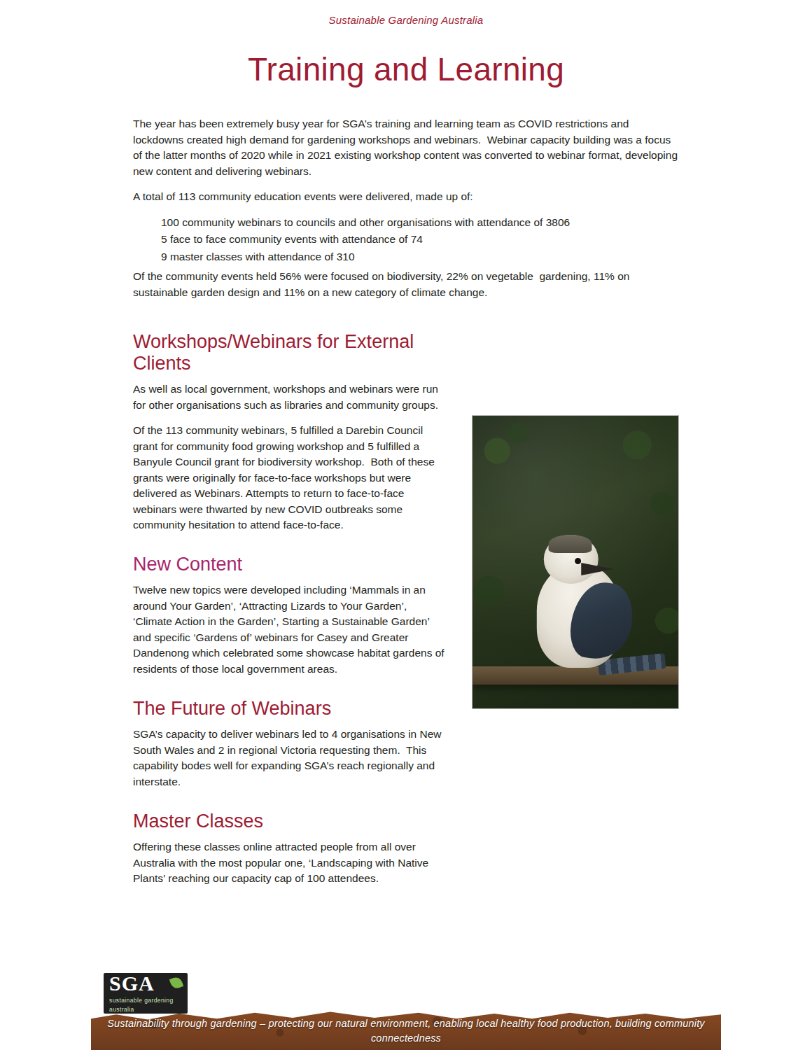Sustainable Gardening Australia
Training and Learning
The year has been extremely busy year for SGA’s training and learning team as COVID restrictions and lockdowns created high demand for gardening workshops and webinars. Webinar capacity building was a focus of the latter months of 2020 while in 2021 existing workshop content was converted to webinar format, developing new content and delivering webinars.
A total of 113 community education events were delivered, made up of:
100 community webinars to councils and other organisations with attendance of 3806
5 face to face community events with attendance of 74
9 master classes with attendance of 310
Of the community events held 56% were focused on biodiversity, 22% on vegetable gardening, 11% on sustainable garden design and 11% on a new category of climate change.
Workshops/Webinars for External Clients
As well as local government, workshops and webinars were run for other organisations such as libraries and community groups.
Of the 113 community webinars, 5 fulfilled a Darebin Council grant for community food growing workshop and 5 fulfilled a Banyule Council grant for biodiversity workshop. Both of these grants were originally for face-to-face workshops but were delivered as Webinars. Attempts to return to face-to-face webinars were thwarted by new COVID outbreaks some community hesitation to attend face-to-face.
New Content
Twelve new topics were developed including ‘Mammals in an around Your Garden’, ‘Attracting Lizards to Your Garden’, ‘Climate Action in the Garden’, Starting a Sustainable Garden’ and specific ‘Gardens of’ webinars for Casey and Greater Dandenong which celebrated some showcase habitat gardens of residents of those local government areas.
The Future of Webinars
SGA’s capacity to deliver webinars led to 4 organisations in New South Wales and 2 in regional Victoria requesting them. This capability bodes well for expanding SGA’s reach regionally and interstate.
Master Classes
Offering these classes online attracted people from all over Australia with the most popular one, ‘Landscaping with Native Plants’ reaching our capacity cap of 100 attendees.
SGA sustainable gardening australia
Sustainability through gardening – protecting our natural environment, enabling local healthy food production, building community connectedness